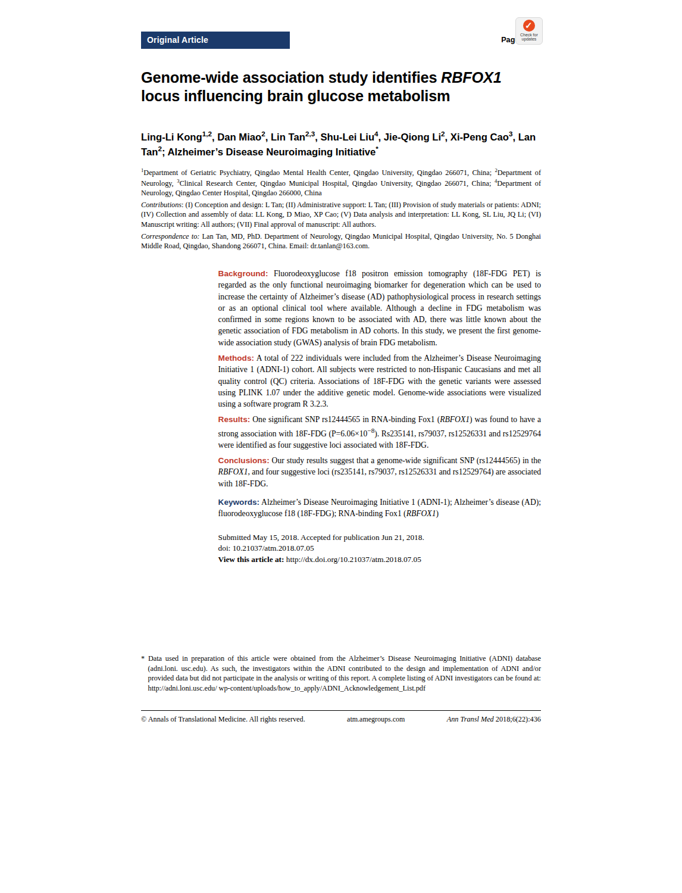✓ Check for
updates
Original Article
Page 1 of 7
Genome-wide association study identifies RBFOX1 locus influencing brain glucose metabolism
Ling-Li Kong1,2, Dan Miao2, Lin Tan2,3, Shu-Lei Liu4, Jie-Qiong Li2, Xi-Peng Cao3, Lan Tan2; Alzheimer’s Disease Neuroimaging Initiative*
1Department of Geriatric Psychiatry, Qingdao Mental Health Center, Qingdao University, Qingdao 266071, China; 2Department of Neurology, 3Clinical Research Center, Qingdao Municipal Hospital, Qingdao University, Qingdao 266071, China; 4Department of Neurology, Qingdao Center Hospital, Qingdao 266000, China
Contributions: (I) Conception and design: L Tan; (II) Administrative support: L Tan; (III) Provision of study materials or patients: ADNI; (IV) Collection and assembly of data: LL Kong, D Miao, XP Cao; (V) Data analysis and interpretation: LL Kong, SL Liu, JQ Li; (VI) Manuscript writing: All authors; (VII) Final approval of manuscript: All authors.
Correspondence to: Lan Tan, MD, PhD. Department of Neurology, Qingdao Municipal Hospital, Qingdao University, No. 5 Donghai Middle Road, Qingdao, Shandong 266071, China. Email: dr.tanlan@163.com.
Background: Fluorodeoxyglucose f18 positron emission tomography (18F-FDG PET) is regarded as the only functional neuroimaging biomarker for degeneration which can be used to increase the certainty of Alzheimer’s disease (AD) pathophysiological process in research settings or as an optional clinical tool where available. Although a decline in FDG metabolism was confirmed in some regions known to be associated with AD, there was little known about the genetic association of FDG metabolism in AD cohorts. In this study, we present the first genome-wide association study (GWAS) analysis of brain FDG metabolism.
Methods: A total of 222 individuals were included from the Alzheimer’s Disease Neuroimaging Initiative 1 (ADNI-1) cohort. All subjects were restricted to non-Hispanic Caucasians and met all quality control (QC) criteria. Associations of 18F-FDG with the genetic variants were assessed using PLINK 1.07 under the additive genetic model. Genome-wide associations were visualized using a software program R 3.2.3.
Results: One significant SNP rs12444565 in RNA-binding Fox1 (RBFOX1) was found to have a strong association with 18F-FDG (P=6.06×10−8). Rs235141, rs79037, rs12526331 and rs12529764 were identified as four suggestive loci associated with 18F-FDG.
Conclusions: Our study results suggest that a genome-wide significant SNP (rs12444565) in the RBFOX1, and four suggestive loci (rs235141, rs79037, rs12526331 and rs12529764) are associated with 18F-FDG.
Keywords: Alzheimer’s Disease Neuroimaging Initiative 1 (ADNI-1); Alzheimer’s disease (AD); fluorodeoxyglucose f18 (18F-FDG); RNA-binding Fox1 (RBFOX1)
Submitted May 15, 2018. Accepted for publication Jun 21, 2018.
doi: 10.21037/atm.2018.07.05
View this article at: http://dx.doi.org/10.21037/atm.2018.07.05
* Data used in preparation of this article were obtained from the Alzheimer’s Disease Neuroimaging Initiative (ADNI) database (adni.loni. usc.edu). As such, the investigators within the ADNI contributed to the design and implementation of ADNI and/or provided data but did not participate in the analysis or writing of this report. A complete listing of ADNI investigators can be found at: http://adni.loni.usc.edu/ wp-content/uploads/how_to_apply/ADNI_Acknowledgement_List.pdf
© Annals of Translational Medicine. All rights reserved.
atm.amegroups.com
Ann Transl Med 2018;6(22):436